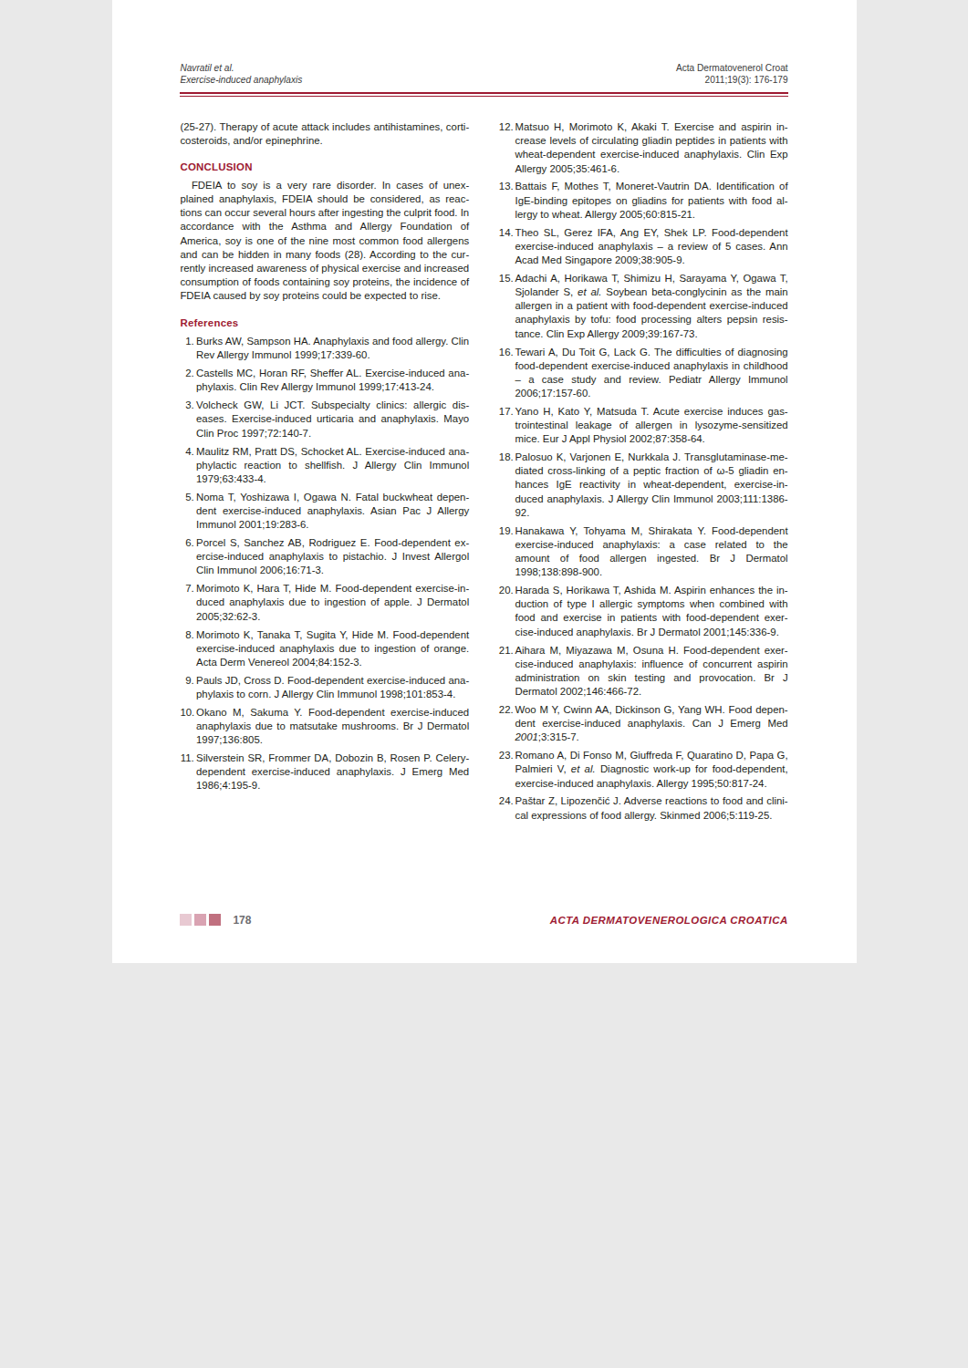Navratil et al.
Exercise-induced anaphylaxis
Acta Dermatovenerol Croat
2011;19(3): 176-179
(25-27). Therapy of acute attack includes antihistamines, corticosteroids, and/or epinephrine.
CONCLUSION
FDEIA to soy is a very rare disorder. In cases of unexplained anaphylaxis, FDEIA should be considered, as reactions can occur several hours after ingesting the culprit food. In accordance with the Asthma and Allergy Foundation of America, soy is one of the nine most common food allergens and can be hidden in many foods (28). According to the currently increased awareness of physical exercise and increased consumption of foods containing soy proteins, the incidence of FDEIA caused by soy proteins could be expected to rise.
References
Burks AW, Sampson HA. Anaphylaxis and food allergy. Clin Rev Allergy Immunol 1999;17:339-60.
Castells MC, Horan RF, Sheffer AL. Exercise-induced anaphylaxis. Clin Rev Allergy Immunol 1999;17:413-24.
Volcheck GW, Li JCT. Subspecialty clinics: allergic diseases. Exercise-induced urticaria and anaphylaxis. Mayo Clin Proc 1997;72:140-7.
Maulitz RM, Pratt DS, Schocket AL. Exercise-induced anaphylactic reaction to shellfish. J Allergy Clin Immunol 1979;63:433-4.
Noma T, Yoshizawa I, Ogawa N. Fatal buckwheat dependent exercise-induced anaphylaxis. Asian Pac J Allergy Immunol 2001;19:283-6.
Porcel S, Sanchez AB, Rodriguez E. Food-dependent exercise-induced anaphylaxis to pistachio. J Invest Allergol Clin Immunol 2006;16:71-3.
Morimoto K, Hara T, Hide M. Food-dependent exercise-induced anaphylaxis due to ingestion of apple. J Dermatol 2005;32:62-3.
Morimoto K, Tanaka T, Sugita Y, Hide M. Food-dependent exercise-induced anaphylaxis due to ingestion of orange. Acta Derm Venereol 2004;84:152-3.
Pauls JD, Cross D. Food-dependent exercise-induced anaphylaxis to corn. J Allergy Clin Immunol 1998;101:853-4.
Okano M, Sakuma Y. Food-dependent exercise-induced anaphylaxis due to matsutake mushrooms. Br J Dermatol 1997;136:805.
Silverstein SR, Frommer DA, Dobozin B, Rosen P. Celery-dependent exercise-induced anaphylaxis. J Emerg Med 1986;4:195-9.
Matsuo H, Morimoto K, Akaki T. Exercise and aspirin increase levels of circulating gliadin peptides in patients with wheat-dependent exercise-induced anaphylaxis. Clin Exp Allergy 2005;35:461-6.
Battais F, Mothes T, Moneret-Vautrin DA. Identification of IgE-binding epitopes on gliadins for patients with food allergy to wheat. Allergy 2005;60:815-21.
Theo SL, Gerez IFA, Ang EY, Shek LP. Food-dependent exercise-induced anaphylaxis – a review of 5 cases. Ann Acad Med Singapore 2009;38:905-9.
Adachi A, Horikawa T, Shimizu H, Sarayama Y, Ogawa T, Sjolander S, et al. Soybean beta-conglycinin as the main allergen in a patient with food-dependent exercise-induced anaphylaxis by tofu: food processing alters pepsin resistance. Clin Exp Allergy 2009;39:167-73.
Tewari A, Du Toit G, Lack G. The difficulties of diagnosing food-dependent exercise-induced anaphylaxis in childhood – a case study and review. Pediatr Allergy Immunol 2006;17:157-60.
Yano H, Kato Y, Matsuda T. Acute exercise induces gastrointestinal leakage of allergen in lysozyme-sensitized mice. Eur J Appl Physiol 2002;87:358-64.
Palosuo K, Varjonen E, Nurkkala J. Transglutaminase-mediated cross-linking of a peptic fraction of ω-5 gliadin enhances IgE reactivity in wheat-dependent, exercise-induced anaphylaxis. J Allergy Clin Immunol 2003;111:1386-92.
Hanakawa Y, Tohyama M, Shirakata Y. Food-dependent exercise-induced anaphylaxis: a case related to the amount of food allergen ingested. Br J Dermatol 1998;138:898-900.
Harada S, Horikawa T, Ashida M. Aspirin enhances the induction of type I allergic symptoms when combined with food and exercise in patients with food-dependent exercise-induced anaphylaxis. Br J Dermatol 2001;145:336-9.
Aihara M, Miyazawa M, Osuna H. Food-dependent exercise-induced anaphylaxis: influence of concurrent aspirin administration on skin testing and provocation. Br J Dermatol 2002;146:466-72.
Woo M Y, Cwinn AA, Dickinson G, Yang WH. Food dependent exercise-induced anaphylaxis. Can J Emerg Med 2001;3:315-7.
Romano A, Di Fonso M, Giuffreda F, Quaratino D, Papa G, Palmieri V, et al. Diagnostic work-up for food-dependent, exercise-induced anaphylaxis. Allergy 1995;50:817-24.
Paštar Z, Lipozenčić J. Adverse reactions to food and clinical expressions of food allergy. Skinmed 2006;5:119-25.
178
ACTA DERMATOVENEROLOGICA CROATICA